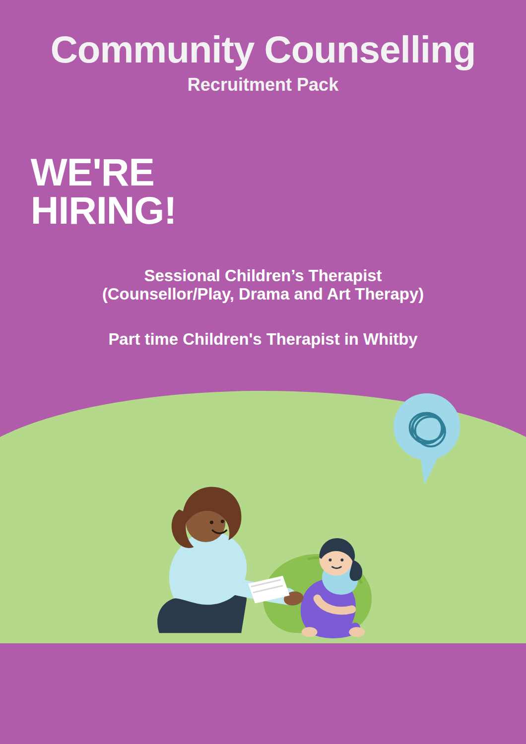Community Counselling
Recruitment Pack
WE'RE HIRING!
Sessional Children’s Therapist
(Counsellor/Play, Drama and Art Therapy)
Part time Children's Therapist in Whitby